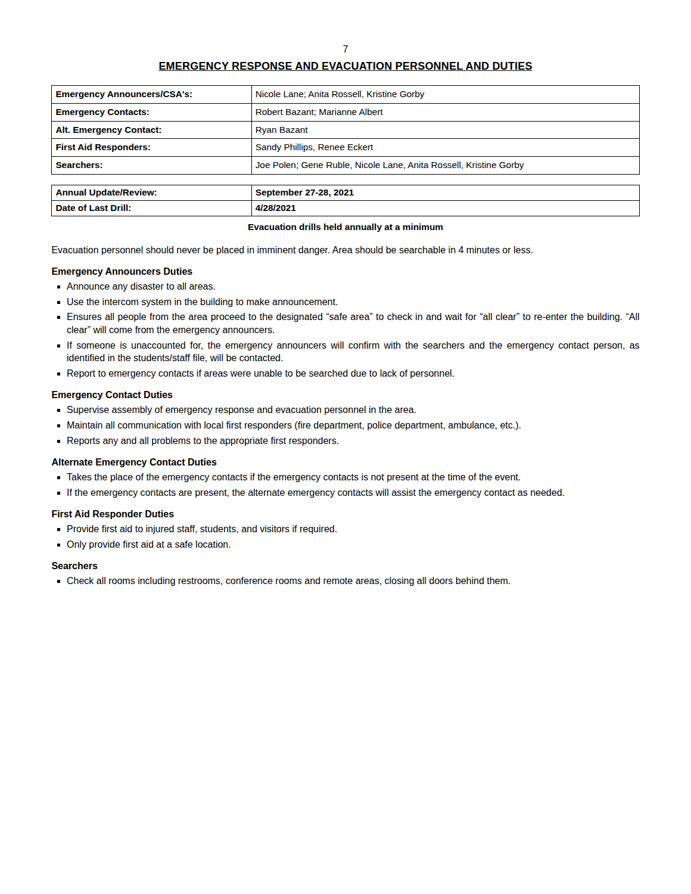7
EMERGENCY RESPONSE AND EVACUATION PERSONNEL AND DUTIES
| Emergency Announcers/CSA's: | Nicole Lane; Anita Rossell, Kristine Gorby |
| Emergency Contacts: | Robert Bazant; Marianne Albert |
| Alt. Emergency Contact: | Ryan Bazant |
| First Aid Responders: | Sandy Phillips, Renee Eckert |
| Searchers: | Joe Polen; Gene Ruble, Nicole Lane, Anita Rossell, Kristine Gorby |
| Annual Update/Review: | September 27-28, 2021 |
| Date of Last Drill: | 4/28/2021 |
Evacuation drills held annually at a minimum
Evacuation personnel should never be placed in imminent danger. Area should be searchable in 4 minutes or less.
Emergency Announcers Duties
Announce any disaster to all areas.
Use the intercom system in the building to make announcement.
Ensures all people from the area proceed to the designated “safe area” to check in and wait for “all clear” to re-enter the building. “All clear” will come from the emergency announcers.
If someone is unaccounted for, the emergency announcers will confirm with the searchers and the emergency contact person, as identified in the students/staff file, will be contacted.
Report to emergency contacts if areas were unable to be searched due to lack of personnel.
Emergency Contact Duties
Supervise assembly of emergency response and evacuation personnel in the area.
Maintain all communication with local first responders (fire department, police department, ambulance, etc.).
Reports any and all problems to the appropriate first responders.
Alternate Emergency Contact Duties
Takes the place of the emergency contacts if the emergency contacts is not present at the time of the event.
If the emergency contacts are present, the alternate emergency contacts will assist the emergency contact as needed.
First Aid Responder Duties
Provide first aid to injured staff, students, and visitors if required.
Only provide first aid at a safe location.
Searchers
Check all rooms including restrooms, conference rooms and remote areas, closing all doors behind them.